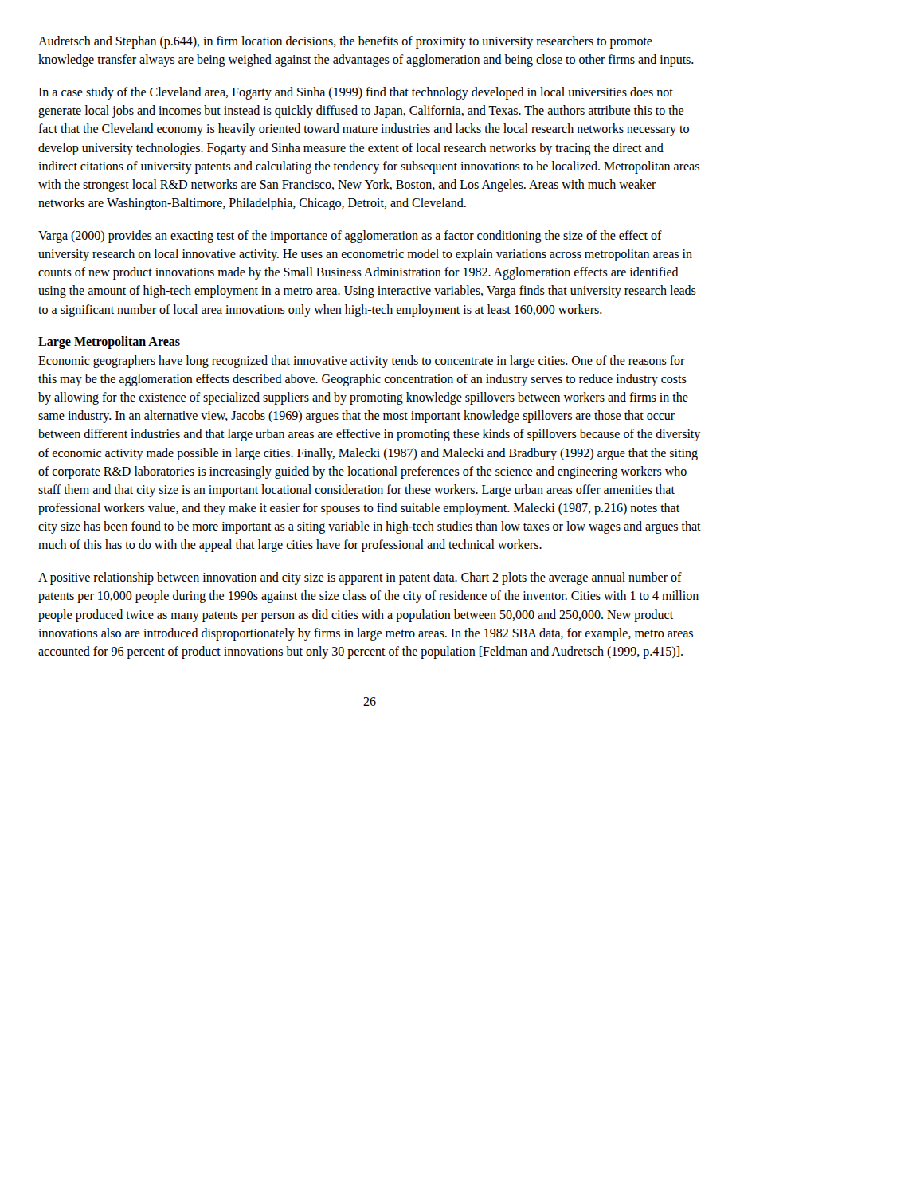Audretsch and Stephan (p.644), in firm location decisions, the benefits of proximity to university researchers to promote knowledge transfer always are being weighed against the advantages of agglomeration and being close to other firms and inputs.
In a case study of the Cleveland area, Fogarty and Sinha (1999) find that technology developed in local universities does not generate local jobs and incomes but instead is quickly diffused to Japan, California, and Texas. The authors attribute this to the fact that the Cleveland economy is heavily oriented toward mature industries and lacks the local research networks necessary to develop university technologies. Fogarty and Sinha measure the extent of local research networks by tracing the direct and indirect citations of university patents and calculating the tendency for subsequent innovations to be localized. Metropolitan areas with the strongest local R&D networks are San Francisco, New York, Boston, and Los Angeles. Areas with much weaker networks are Washington-Baltimore, Philadelphia, Chicago, Detroit, and Cleveland.
Varga (2000) provides an exacting test of the importance of agglomeration as a factor conditioning the size of the effect of university research on local innovative activity. He uses an econometric model to explain variations across metropolitan areas in counts of new product innovations made by the Small Business Administration for 1982. Agglomeration effects are identified using the amount of high-tech employment in a metro area. Using interactive variables, Varga finds that university research leads to a significant number of local area innovations only when high-tech employment is at least 160,000 workers.
Large Metropolitan Areas
Economic geographers have long recognized that innovative activity tends to concentrate in large cities. One of the reasons for this may be the agglomeration effects described above. Geographic concentration of an industry serves to reduce industry costs by allowing for the existence of specialized suppliers and by promoting knowledge spillovers between workers and firms in the same industry. In an alternative view, Jacobs (1969) argues that the most important knowledge spillovers are those that occur between different industries and that large urban areas are effective in promoting these kinds of spillovers because of the diversity of economic activity made possible in large cities. Finally, Malecki (1987) and Malecki and Bradbury (1992) argue that the siting of corporate R&D laboratories is increasingly guided by the locational preferences of the science and engineering workers who staff them and that city size is an important locational consideration for these workers. Large urban areas offer amenities that professional workers value, and they make it easier for spouses to find suitable employment. Malecki (1987, p.216) notes that city size has been found to be more important as a siting variable in high-tech studies than low taxes or low wages and argues that much of this has to do with the appeal that large cities have for professional and technical workers.
A positive relationship between innovation and city size is apparent in patent data. Chart 2 plots the average annual number of patents per 10,000 people during the 1990s against the size class of the city of residence of the inventor. Cities with 1 to 4 million people produced twice as many patents per person as did cities with a population between 50,000 and 250,000. New product innovations also are introduced disproportionately by firms in large metro areas. In the 1982 SBA data, for example, metro areas accounted for 96 percent of product innovations but only 30 percent of the population [Feldman and Audretsch (1999, p.415)].
26